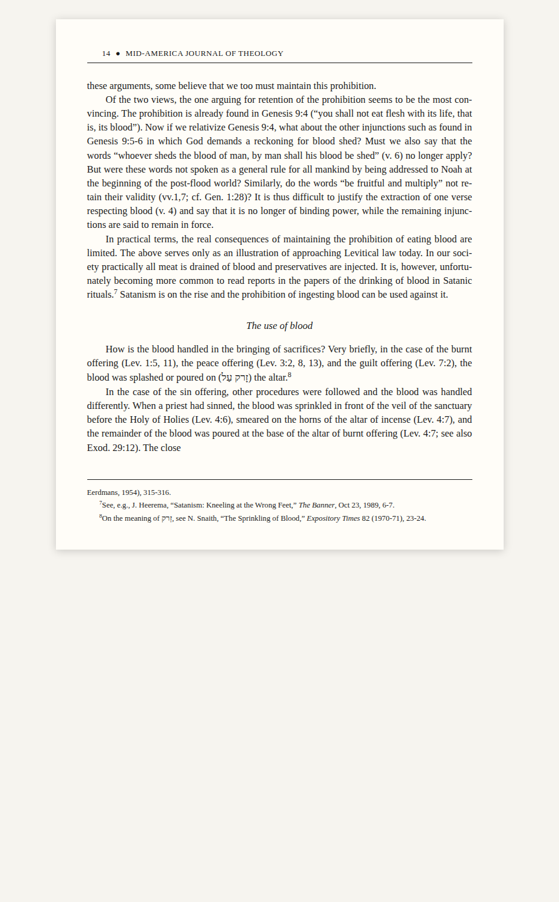14 ● MID-AMERICA JOURNAL OF THEOLOGY
these arguments, some believe that we too must maintain this prohibition.
Of the two views, the one arguing for retention of the prohibition seems to be the most convincing. The prohibition is already found in Genesis 9:4 (“you shall not eat flesh with its life, that is, its blood”). Now if we relativize Genesis 9:4, what about the other injunctions such as found in Genesis 9:5-6 in which God demands a reckoning for blood shed? Must we also say that the words “whoever sheds the blood of man, by man shall his blood be shed” (v. 6) no longer apply? But were these words not spoken as a general rule for all mankind by being addressed to Noah at the beginning of the post-flood world? Similarly, do the words “be fruitful and multiply” not retain their validity (vv.1,7; cf. Gen. 1:28)? It is thus difficult to justify the extraction of one verse respecting blood (v. 4) and say that it is no longer of binding power, while the remaining injunctions are said to remain in force.
In practical terms, the real consequences of maintaining the prohibition of eating blood are limited. The above serves only as an illustration of approaching Levitical law today. In our society practically all meat is drained of blood and preservatives are injected. It is, however, unfortunately becoming more common to read reports in the papers of the drinking of blood in Satanic rituals.7 Satanism is on the rise and the prohibition of ingesting blood can be used against it.
The use of blood
How is the blood handled in the bringing of sacrifices? Very briefly, in the case of the burnt offering (Lev. 1:5, 11), the peace offering (Lev. 3:2, 8, 13), and the guilt offering (Lev. 7:2), the blood was splashed or poured on (זָרק עַל) the altar.8
In the case of the sin offering, other procedures were followed and the blood was handled differently. When a priest had sinned, the blood was sprinkled in front of the veil of the sanctuary before the Holy of Holies (Lev. 4:6), smeared on the horns of the altar of incense (Lev. 4:7), and the remainder of the blood was poured at the base of the altar of burnt offering (Lev. 4:7; see also Exod. 29:12). The close
Eerdmans, 1954), 315-316.
7See, e.g., J. Heerema, “Satanism: Kneeling at the Wrong Feet,” The Banner, Oct 23, 1989, 6-7.
8On the meaning of זָרק, see N. Snaith, “The Sprinkling of Blood,” Expository Times 82 (1970-71), 23-24.